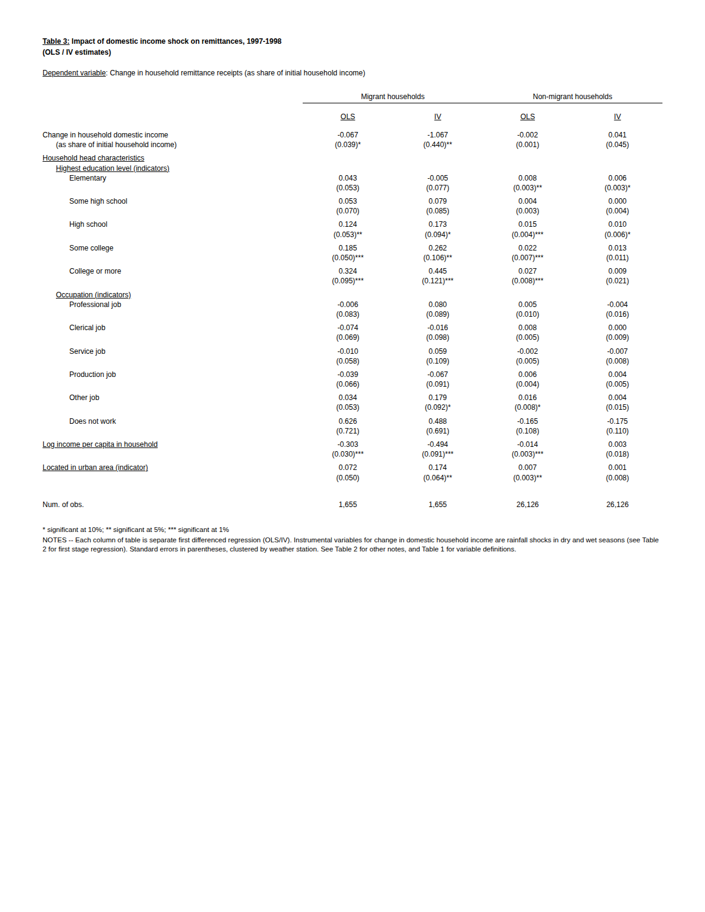Table 3: Impact of domestic income shock on remittances, 1997-1998
(OLS / IV estimates)
Dependent variable: Change in household remittance receipts (as share of initial household income)
| | Migrant households | Non-migrant households |
| | OLS | IV | OLS | IV |
| Change in household domestic income | -0.067 | -1.067 | -0.002 | 0.041 |
| (as share of initial household income) | (0.039)* | (0.440)** | (0.001) | (0.045) |
| Household head characteristics | | | | |
| Highest education level (indicators) | | | | |
| Elementary | 0.043 | -0.005 | 0.008 | 0.006 |
| | (0.053) | (0.077) | (0.003)** | (0.003)* |
| Some high school | 0.053 | 0.079 | 0.004 | 0.000 |
| | (0.070) | (0.085) | (0.003) | (0.004) |
| High school | 0.124 | 0.173 | 0.015 | 0.010 |
| | (0.053)** | (0.094)* | (0.004)*** | (0.006)* |
| Some college | 0.185 | 0.262 | 0.022 | 0.013 |
| | (0.050)*** | (0.106)** | (0.007)*** | (0.011) |
| College or more | 0.324 | 0.445 | 0.027 | 0.009 |
| | (0.095)*** | (0.121)*** | (0.008)*** | (0.021) |
| Occupation (indicators) | | | | |
| Professional job | -0.006 | 0.080 | 0.005 | -0.004 |
| | (0.083) | (0.089) | (0.010) | (0.016) |
| Clerical job | -0.074 | -0.016 | 0.008 | 0.000 |
| | (0.069) | (0.098) | (0.005) | (0.009) |
| Service job | -0.010 | 0.059 | -0.002 | -0.007 |
| | (0.058) | (0.109) | (0.005) | (0.008) |
| Production job | -0.039 | -0.067 | 0.006 | 0.004 |
| | (0.066) | (0.091) | (0.004) | (0.005) |
| Other job | 0.034 | 0.179 | 0.016 | 0.004 |
| | (0.053) | (0.092)* | (0.008)* | (0.015) |
| Does not work | 0.626 | 0.488 | -0.165 | -0.175 |
| | (0.721) | (0.691) | (0.108) | (0.110) |
| Log income per capita in household | -0.303 | -0.494 | -0.014 | 0.003 |
| | (0.030)*** | (0.091)*** | (0.003)*** | (0.018) |
| Located in urban area (indicator) | 0.072 | 0.174 | 0.007 | 0.001 |
| | (0.050) | (0.064)** | (0.003)** | (0.008) |
| Num. of obs. | 1,655 | 1,655 | 26,126 | 26,126 |
* significant at 10%; ** significant at 5%; *** significant at 1%
NOTES -- Each column of table is separate first differenced regression (OLS/IV). Instrumental variables for change in domestic household income are rainfall shocks in dry and wet seasons (see Table 2 for first stage regression). Standard errors in parentheses, clustered by weather station. See Table 2 for other notes, and Table 1 for variable definitions.